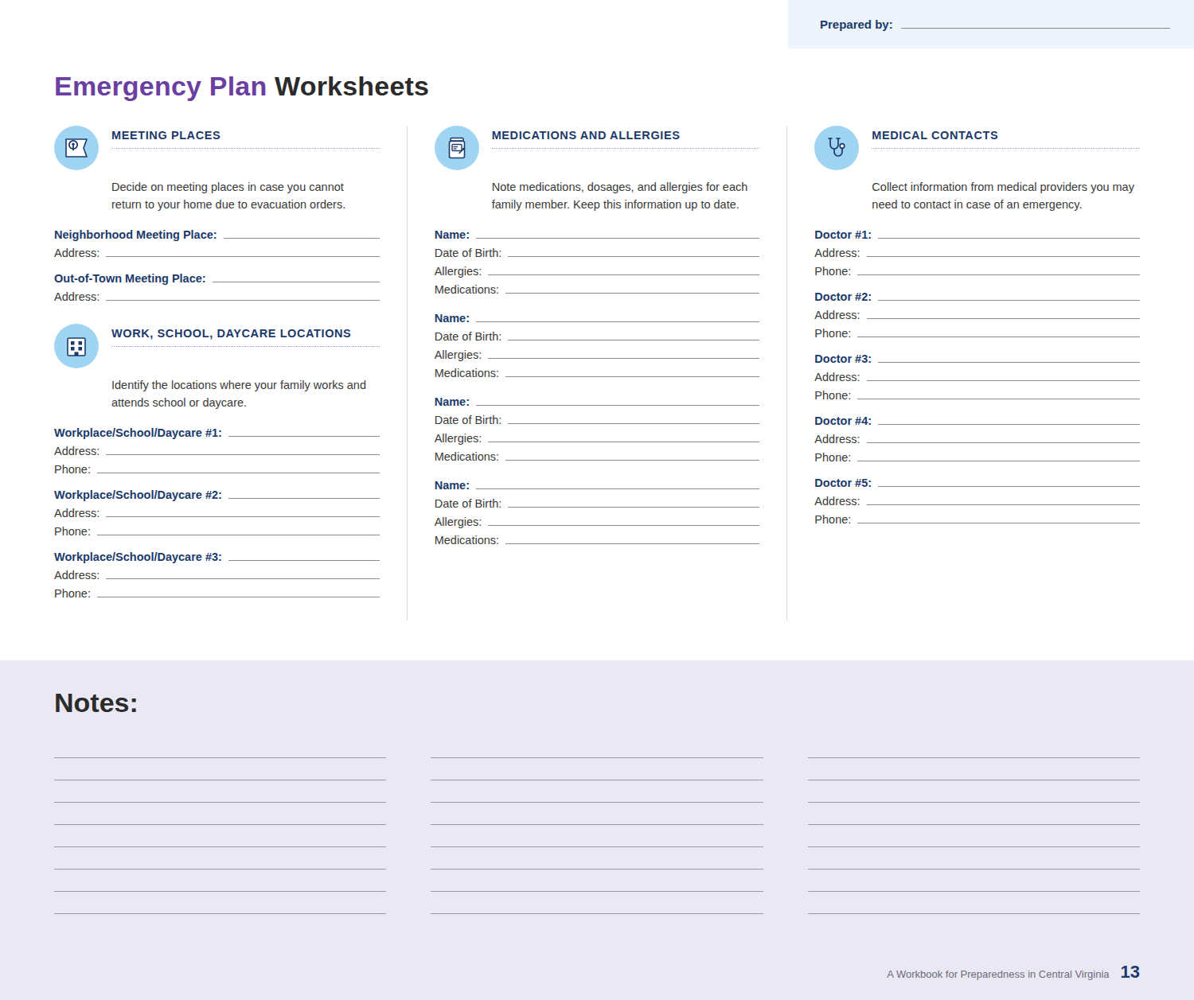Prepared by:
Emergency Plan Worksheets
MEETING PLACES
Decide on meeting places in case you cannot return to your home due to evacuation orders.
Neighborhood Meeting Place:
Address:
Out-of-Town Meeting Place:
Address:
WORK, SCHOOL, DAYCARE LOCATIONS
Identify the locations where your family works and attends school or daycare.
Workplace/School/Daycare #1:
Address:
Phone:
Workplace/School/Daycare #2:
Address:
Phone:
Workplace/School/Daycare #3:
Address:
Phone:
MEDICATIONS AND ALLERGIES
Note medications, dosages, and allergies for each family member. Keep this information up to date.
Name:
Date of Birth:
Allergies:
Medications:
Name:
Date of Birth:
Allergies:
Medications:
Name:
Date of Birth:
Allergies:
Medications:
Name:
Date of Birth:
Allergies:
Medications:
MEDICAL CONTACTS
Collect information from medical providers you may need to contact in case of an emergency.
Doctor #1:
Address:
Phone:
Doctor #2:
Address:
Phone:
Doctor #3:
Address:
Phone:
Doctor #4:
Address:
Phone:
Doctor #5:
Address:
Phone:
Notes:
A Workbook for Preparedness in Central Virginia 13